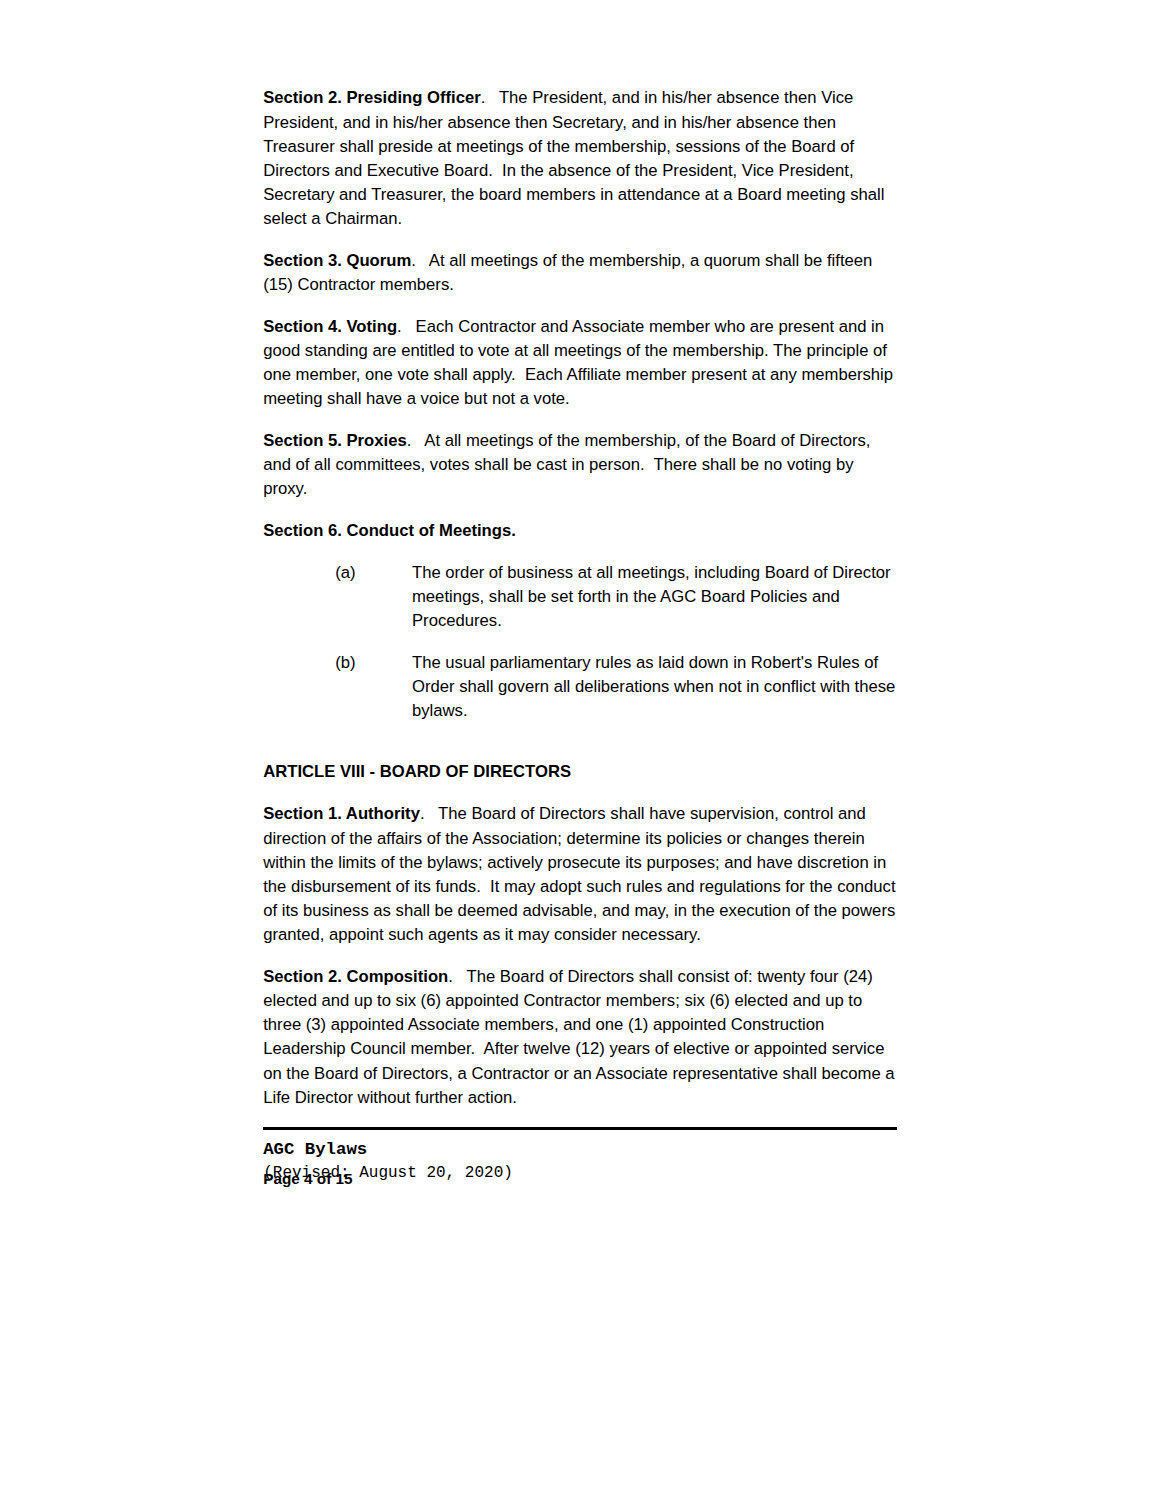Section 2. Presiding Officer. The President, and in his/her absence then Vice President, and in his/her absence then Secretary, and in his/her absence then Treasurer shall preside at meetings of the membership, sessions of the Board of Directors and Executive Board. In the absence of the President, Vice President, Secretary and Treasurer, the board members in attendance at a Board meeting shall select a Chairman.
Section 3. Quorum. At all meetings of the membership, a quorum shall be fifteen (15) Contractor members.
Section 4. Voting. Each Contractor and Associate member who are present and in good standing are entitled to vote at all meetings of the membership. The principle of one member, one vote shall apply. Each Affiliate member present at any membership meeting shall have a voice but not a vote.
Section 5. Proxies. At all meetings of the membership, of the Board of Directors, and of all committees, votes shall be cast in person. There shall be no voting by proxy.
Section 6. Conduct of Meetings.
(a) The order of business at all meetings, including Board of Director meetings, shall be set forth in the AGC Board Policies and Procedures.
(b) The usual parliamentary rules as laid down in Robert's Rules of Order shall govern all deliberations when not in conflict with these bylaws.
ARTICLE VIII - BOARD OF DIRECTORS
Section 1. Authority. The Board of Directors shall have supervision, control and direction of the affairs of the Association; determine its policies or changes therein within the limits of the bylaws; actively prosecute its purposes; and have discretion in the disbursement of its funds. It may adopt such rules and regulations for the conduct of its business as shall be deemed advisable, and may, in the execution of the powers granted, appoint such agents as it may consider necessary.
Section 2. Composition. The Board of Directors shall consist of: twenty four (24) elected and up to six (6) appointed Contractor members; six (6) elected and up to three (3) appointed Associate members, and one (1) appointed Construction Leadership Council member. After twelve (12) years of elective or appointed service on the Board of Directors, a Contractor or an Associate representative shall become a Life Director without further action.
AGC Bylaws
(Revised: August 20, 2020)
Page 4 of 15